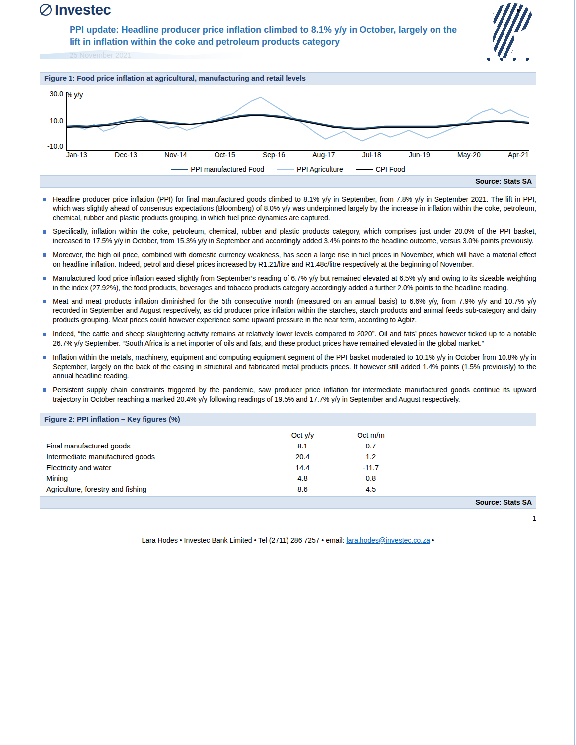Investec
PPI update: Headline producer price inflation climbed to 8.1% y/y in October, largely on the lift in inflation within the coke and petroleum products category
25 November 2021
Figure 1: Food price inflation at agricultural, manufacturing and retail levels
% y/y
30.0 10.0 -10.0
Jan-13 Dec-13 Nov-14 Oct-15 Sep-16 Aug-17 Jul-18 Jun-19 May-20 Apr-21
PPI manufactured Food PPI Agriculture CPI Food
Source: Stats SA
Headline producer price inflation (PPI) for final manufactured goods climbed to 8.1% y/y in September, from 7.8% y/y in September 2021. The lift in PPI, which was slightly ahead of consensus expectations (Bloomberg) of 8.0% y/y was underpinned largely by the increase in inflation within the coke, petroleum, chemical, rubber and plastic products grouping, in which fuel price dynamics are captured.
Specifically, inflation within the coke, petroleum, chemical, rubber and plastic products category, which comprises just under 20.0% of the PPI basket, increased to 17.5% y/y in October, from 15.3% y/y in September and accordingly added 3.4% points to the headline outcome, versus 3.0% points previously.
Moreover, the high oil price, combined with domestic currency weakness, has seen a large rise in fuel prices in November, which will have a material effect on headline inflation. Indeed, petrol and diesel prices increased by R1.21/litre and R1.48c/litre respectively at the beginning of November.
Manufactured food price inflation eased slightly from September’s reading of 6.7% y/y but remained elevated at 6.5% y/y and owing to its sizeable weighting in the index (27.92%), the food products, beverages and tobacco products category accordingly added a further 2.0% points to the headline reading.
Meat and meat products inflation diminished for the 5th consecutive month (measured on an annual basis) to 6.6% y/y, from 7.9% y/y and 10.7% y/y recorded in September and August respectively, as did producer price inflation within the starches, starch products and animal feeds sub-category and dairy products grouping. Meat prices could however experience some upward pressure in the near term, according to Agbiz.
Indeed, “the cattle and sheep slaughtering activity remains at relatively lower levels compared to 2020”. Oil and fats’ prices however ticked up to a notable 26.7% y/y September. “South Africa is a net importer of oils and fats, and these product prices have remained elevated in the global market.”
Inflation within the metals, machinery, equipment and computing equipment segment of the PPI basket moderated to 10.1% y/y in October from 10.8% y/y in September, largely on the back of the easing in structural and fabricated metal products prices. It however still added 1.4% points (1.5% previously) to the annual headline reading.
Persistent supply chain constraints triggered by the pandemic, saw producer price inflation for intermediate manufactured goods continue its upward trajectory in October reaching a marked 20.4% y/y following readings of 19.5% and 17.7% y/y in September and August respectively.
Figure 2: PPI inflation – Key figures (%)
| | Oct y/y | Oct m/m | |
| --- | --- | --- | --- |
| Final manufactured goods | 8.1 | 0.7 | |
| Intermediate manufactured goods | 20.4 | 1.2 | |
| Electricity and water | 14.4 | -11.7 | |
| Mining | 4.8 | 0.8 | |
| Agriculture, forestry and fishing | 8.6 | 4.5 | |
Source: Stats SA
1
Lara Hodes • Investec Bank Limited • Tel (2711) 286 7257 • email: lara.hodes@investec.co.za •